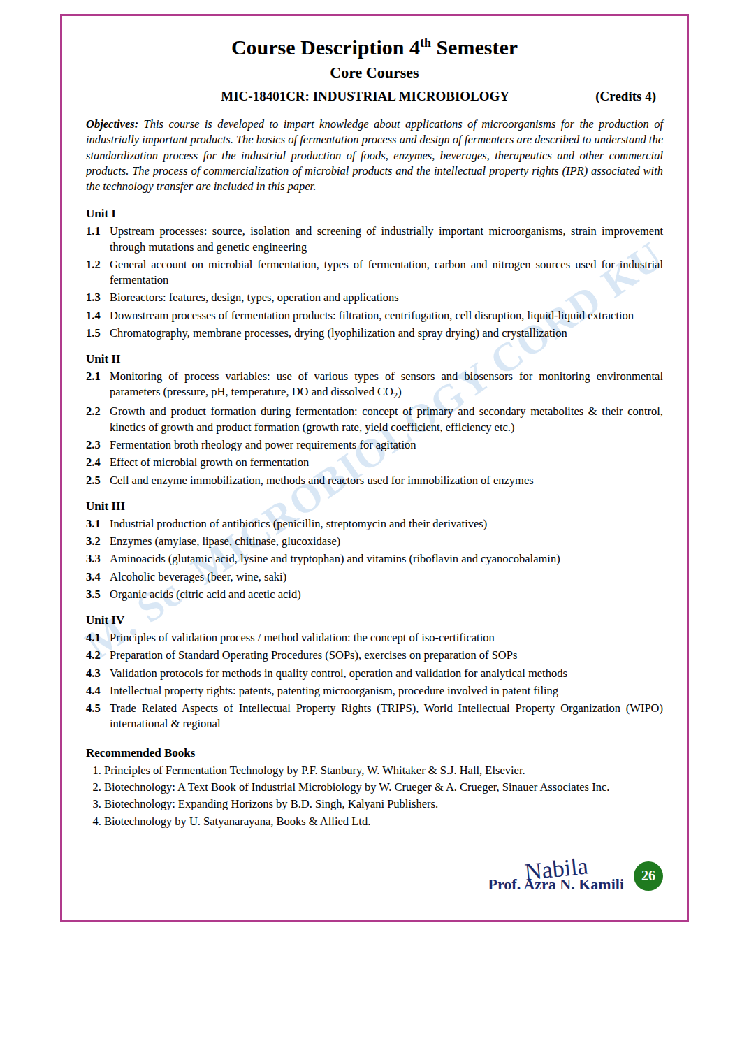Course Description 4th Semester
Core Courses
MIC-18401CR: INDUSTRIAL MICROBIOLOGY (Credits 4)
Objectives: This course is developed to impart knowledge about applications of microorganisms for the production of industrially important products. The basics of fermentation process and design of fermenters are described to understand the standardization process for the industrial production of foods, enzymes, beverages, therapeutics and other commercial products. The process of commercialization of microbial products and the intellectual property rights (IPR) associated with the technology transfer are included in this paper.
Unit I
1.1 Upstream processes: source, isolation and screening of industrially important microorganisms, strain improvement through mutations and genetic engineering
1.2 General account on microbial fermentation, types of fermentation, carbon and nitrogen sources used for industrial fermentation
1.3 Bioreactors: features, design, types, operation and applications
1.4 Downstream processes of fermentation products: filtration, centrifugation, cell disruption, liquid-liquid extraction
1.5 Chromatography, membrane processes, drying (lyophilization and spray drying) and crystallization
Unit II
2.1 Monitoring of process variables: use of various types of sensors and biosensors for monitoring environmental parameters (pressure, pH, temperature, DO and dissolved CO2)
2.2 Growth and product formation during fermentation: concept of primary and secondary metabolites & their control, kinetics of growth and product formation (growth rate, yield coefficient, efficiency etc.)
2.3 Fermentation broth rheology and power requirements for agitation
2.4 Effect of microbial growth on fermentation
2.5 Cell and enzyme immobilization, methods and reactors used for immobilization of enzymes
Unit III
3.1 Industrial production of antibiotics (penicillin, streptomycin and their derivatives)
3.2 Enzymes (amylase, lipase, chitinase, glucoxidase)
3.3 Aminoacids (glutamic acid, lysine and tryptophan) and vitamins (riboflavin and cyanocobalamin)
3.4 Alcoholic beverages (beer, wine, saki)
3.5 Organic acids (citric acid and acetic acid)
Unit IV
4.1 Principles of validation process / method validation: the concept of iso-certification
4.2 Preparation of Standard Operating Procedures (SOPs), exercises on preparation of SOPs
4.3 Validation protocols for methods in quality control, operation and validation for analytical methods
4.4 Intellectual property rights: patents, patenting microorganism, procedure involved in patent filing
4.5 Trade Related Aspects of Intellectual Property Rights (TRIPS), World Intellectual Property Organization (WIPO) international & regional
Recommended Books
Principles of Fermentation Technology by P.F. Stanbury, W. Whitaker & S.J. Hall, Elsevier.
Biotechnology: A Text Book of Industrial Microbiology by W. Crueger & A. Crueger, Sinauer Associates Inc.
Biotechnology: Expanding Horizons by B.D. Singh, Kalyani Publishers.
Biotechnology by U. Satyanarayana, Books & Allied Ltd.
Nabila Prof. Azra N. Kamili
26